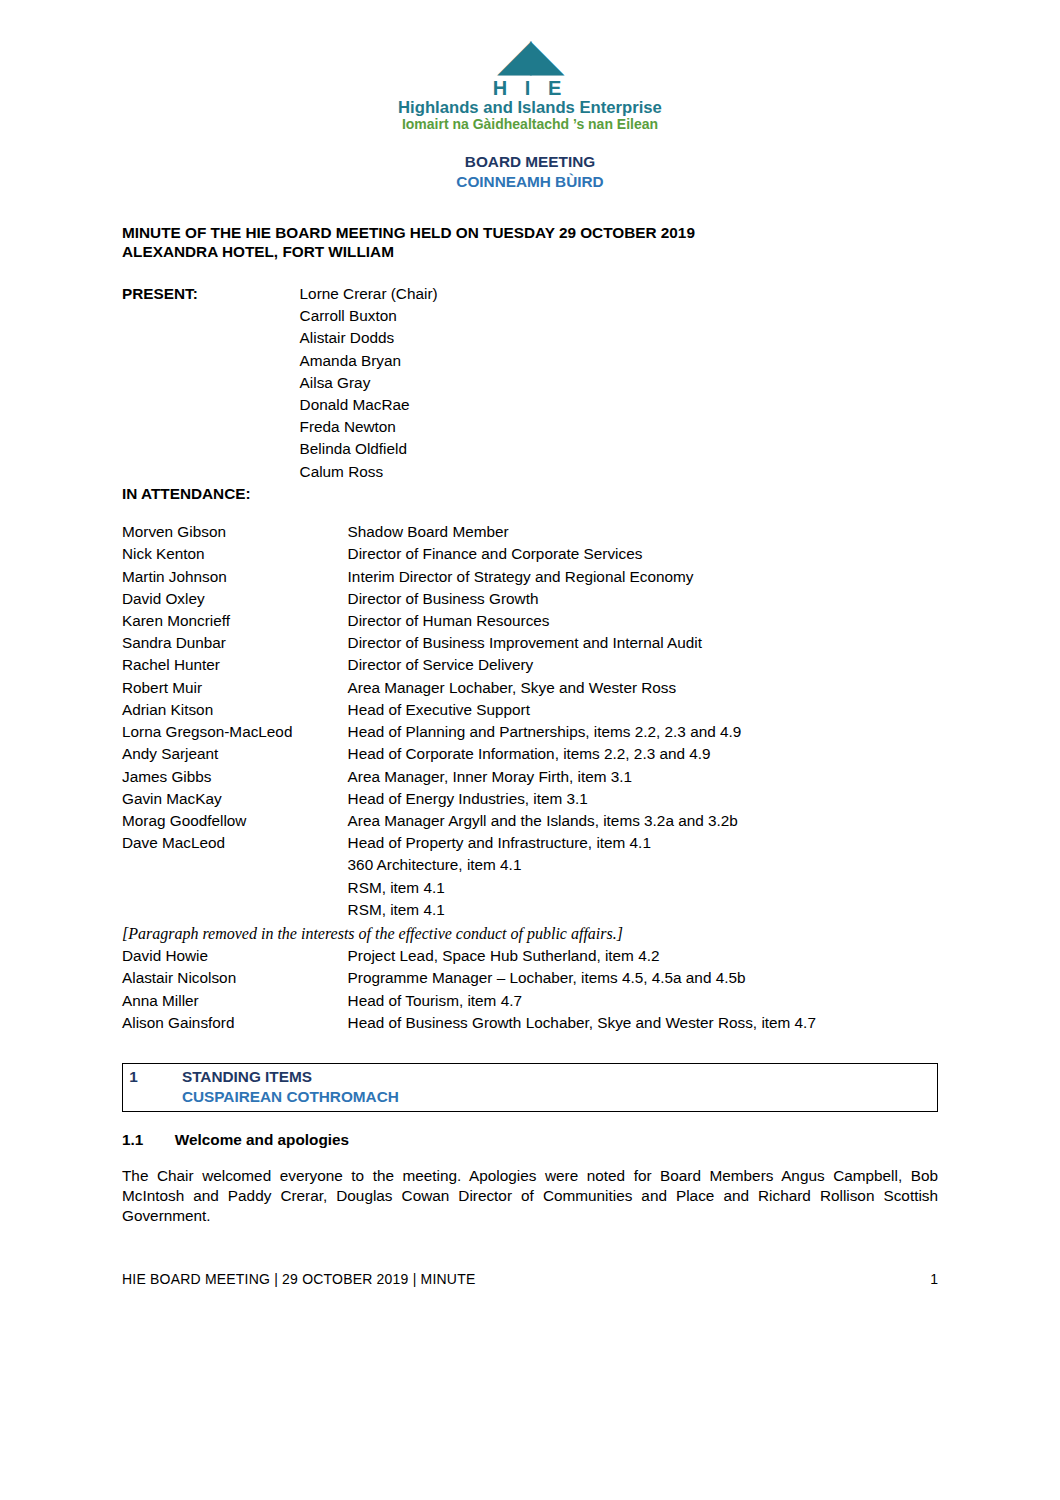◢◣
H I E
Highlands and Islands Enterprise
Iomairt na Gàidhealtachd ’s nan Eilean
BOARD MEETING
COINNEAMH BÙIRD
MINUTE OF THE HIE BOARD MEETING HELD ON TUESDAY 29 OCTOBER 2019
ALEXANDRA HOTEL, FORT WILLIAM
| PRESENT: | Lorne Crerar (Chair) | |
| | Carroll Buxton | |
| | Alistair Dodds | |
| | Amanda Bryan | |
| | Ailsa Gray | |
| | Donald MacRae | |
| | Freda Newton | |
| | Belinda Oldfield | |
| | Calum Ross | |
| IN ATTENDANCE: | | |
| Morven Gibson | Shadow Board Member |
| Nick Kenton | Director of Finance and Corporate Services |
| Martin Johnson | Interim Director of Strategy and Regional Economy |
| David Oxley | Director of Business Growth |
| Karen Moncrieff | Director of Human Resources |
| Sandra Dunbar | Director of Business Improvement and Internal Audit |
| Rachel Hunter | Director of Service Delivery |
| Robert Muir | Area Manager Lochaber, Skye and Wester Ross |
| Adrian Kitson | Head of Executive Support |
| Lorna Gregson-MacLeod | Head of Planning and Partnerships, items 2.2, 2.3 and 4.9 |
| Andy Sarjeant | Head of Corporate Information, items 2.2, 2.3 and 4.9 |
| James Gibbs | Area Manager, Inner Moray Firth, item 3.1 |
| Gavin MacKay | Head of Energy Industries, item 3.1 |
| Morag Goodfellow | Area Manager Argyll and the Islands, items 3.2a and 3.2b |
| Dave MacLeod | Head of Property and Infrastructure, item 4.1 |
| | 360 Architecture, item 4.1 |
| | RSM, item 4.1 |
| | RSM, item 4.1 |
[Paragraph removed in the interests of the effective conduct of public affairs.]
| David Howie | Project Lead, Space Hub Sutherland, item 4.2 |
| Alastair Nicolson | Programme Manager – Lochaber, items 4.5, 4.5a and 4.5b |
| Anna Miller | Head of Tourism, item 4.7 |
| Alison Gainsford | Head of Business Growth Lochaber, Skye and Wester Ross, item 4.7 |
| 1 | STANDING ITEMS |
| | CUSPAIREAN COTHROMACH |
1.1 Welcome and apologies
The Chair welcomed everyone to the meeting. Apologies were noted for Board Members Angus Campbell, Bob McIntosh and Paddy Crerar, Douglas Cowan Director of Communities and Place and Richard Rollison Scottish Government.
HIE BOARD MEETING | 29 OCTOBER 2019 | MINUTE
1